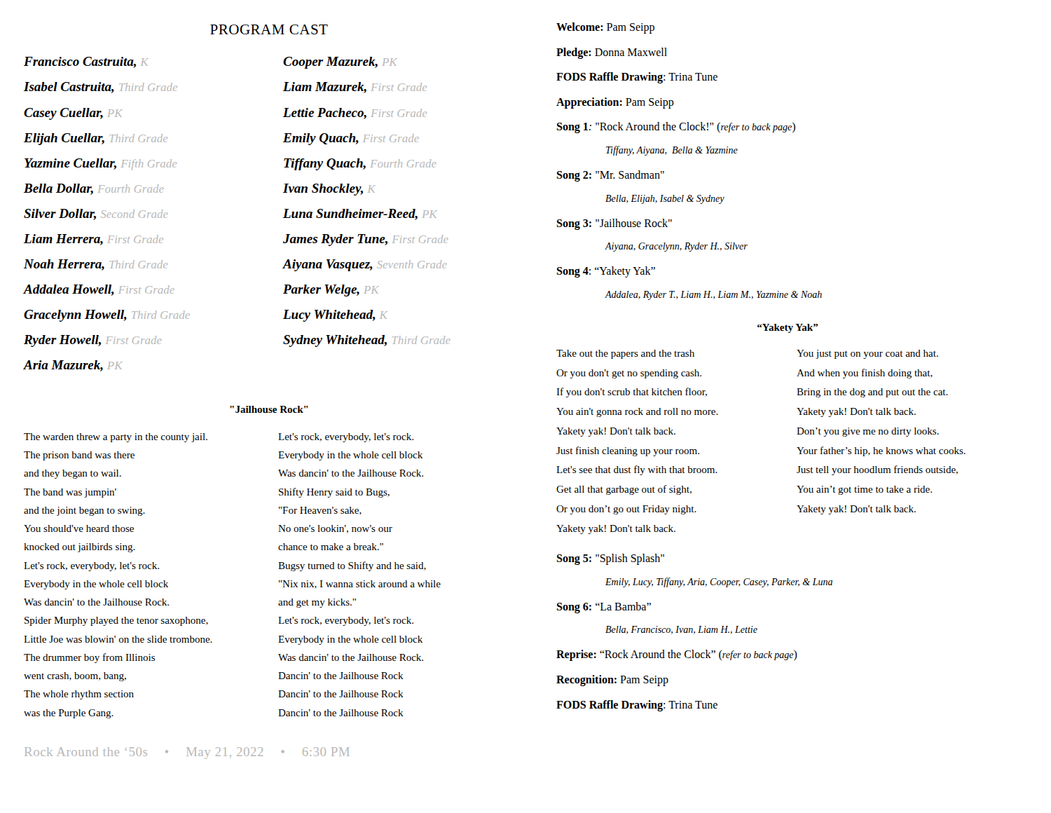PROGRAM CAST
Francisco Castruita, K
Isabel Castruita, Third Grade
Casey Cuellar, PK
Elijah Cuellar, Third Grade
Yazmine Cuellar, Fifth Grade
Bella Dollar, Fourth Grade
Silver Dollar, Second Grade
Liam Herrera, First Grade
Noah Herrera, Third Grade
Addalea Howell, First Grade
Gracelynn Howell, Third Grade
Ryder Howell, First Grade
Aria Mazurek, PK
Cooper Mazurek, PK
Liam Mazurek, First Grade
Lettie Pacheco, First Grade
Emily Quach, First Grade
Tiffany Quach, Fourth Grade
Ivan Shockley, K
Luna Sundheimer-Reed, PK
James Ryder Tune, First Grade
Aiyana Vasquez, Seventh Grade
Parker Welge, PK
Lucy Whitehead, K
Sydney Whitehead, Third Grade
"Jailhouse Rock"
The warden threw a party in the county jail.
The prison band was there
and they began to wail.
The band was jumpin'
and the joint began to swing.
You should've heard those
knocked out jailbirds sing.
Let's rock, everybody, let's rock.
Everybody in the whole cell block
Was dancin' to the Jailhouse Rock.
Spider Murphy played the tenor saxophone,
Little Joe was blowin' on the slide trombone.
The drummer boy from Illinois
went crash, boom, bang,
The whole rhythm section
was the Purple Gang.
Let's rock, everybody, let's rock.
Everybody in the whole cell block
Was dancin' to the Jailhouse Rock.
Shifty Henry said to Bugs,
"For Heaven's sake,
No one's lookin', now's our
chance to make a break."
Bugsy turned to Shifty and he said,
"Nix nix, I wanna stick around a while
and get my kicks."
Let's rock, everybody, let's rock.
Everybody in the whole cell block
Was dancin' to the Jailhouse Rock.
Dancin' to the Jailhouse Rock
Dancin' to the Jailhouse Rock
Dancin' to the Jailhouse Rock
Rock Around the ‘50s • May 21, 2022 • 6:30 PM
Welcome: Pam Seipp
Pledge: Donna Maxwell
FODS Raffle Drawing: Trina Tune
Appreciation: Pam Seipp
Song 1: "Rock Around the Clock!" (refer to back page)
Tiffany, Aiyana, Bella & Yazmine
Song 2: "Mr. Sandman"
Bella, Elijah, Isabel & Sydney
Song 3: "Jailhouse Rock"
Aiyana, Gracelynn, Ryder H., Silver
Song 4: “Yakety Yak”
Addalea, Ryder T., Liam H., Liam M., Yazmine & Noah
“Yakety Yak”
Take out the papers and the trash
Or you don't get no spending cash.
If you don't scrub that kitchen floor,
You ain't gonna rock and roll no more.
Yakety yak! Don't talk back.
Just finish cleaning up your room.
Let's see that dust fly with that broom.
Get all that garbage out of sight,
Or you don’t go out Friday night.
Yakety yak! Don't talk back.
You just put on your coat and hat.
And when you finish doing that,
Bring in the dog and put out the cat.
Yakety yak! Don't talk back.
Don’t you give me no dirty looks.
Your father’s hip, he knows what cooks.
Just tell your hoodlum friends outside,
You ain’t got time to take a ride.
Yakety yak! Don't talk back.
Song 5: "Splish Splash"
Emily, Lucy, Tiffany, Aria, Cooper, Casey, Parker, & Luna
Song 6: “La Bamba”
Bella, Francisco, Ivan, Liam H., Lettie
Reprise: “Rock Around the Clock” (refer to back page)
Recognition: Pam Seipp
FODS Raffle Drawing: Trina Tune